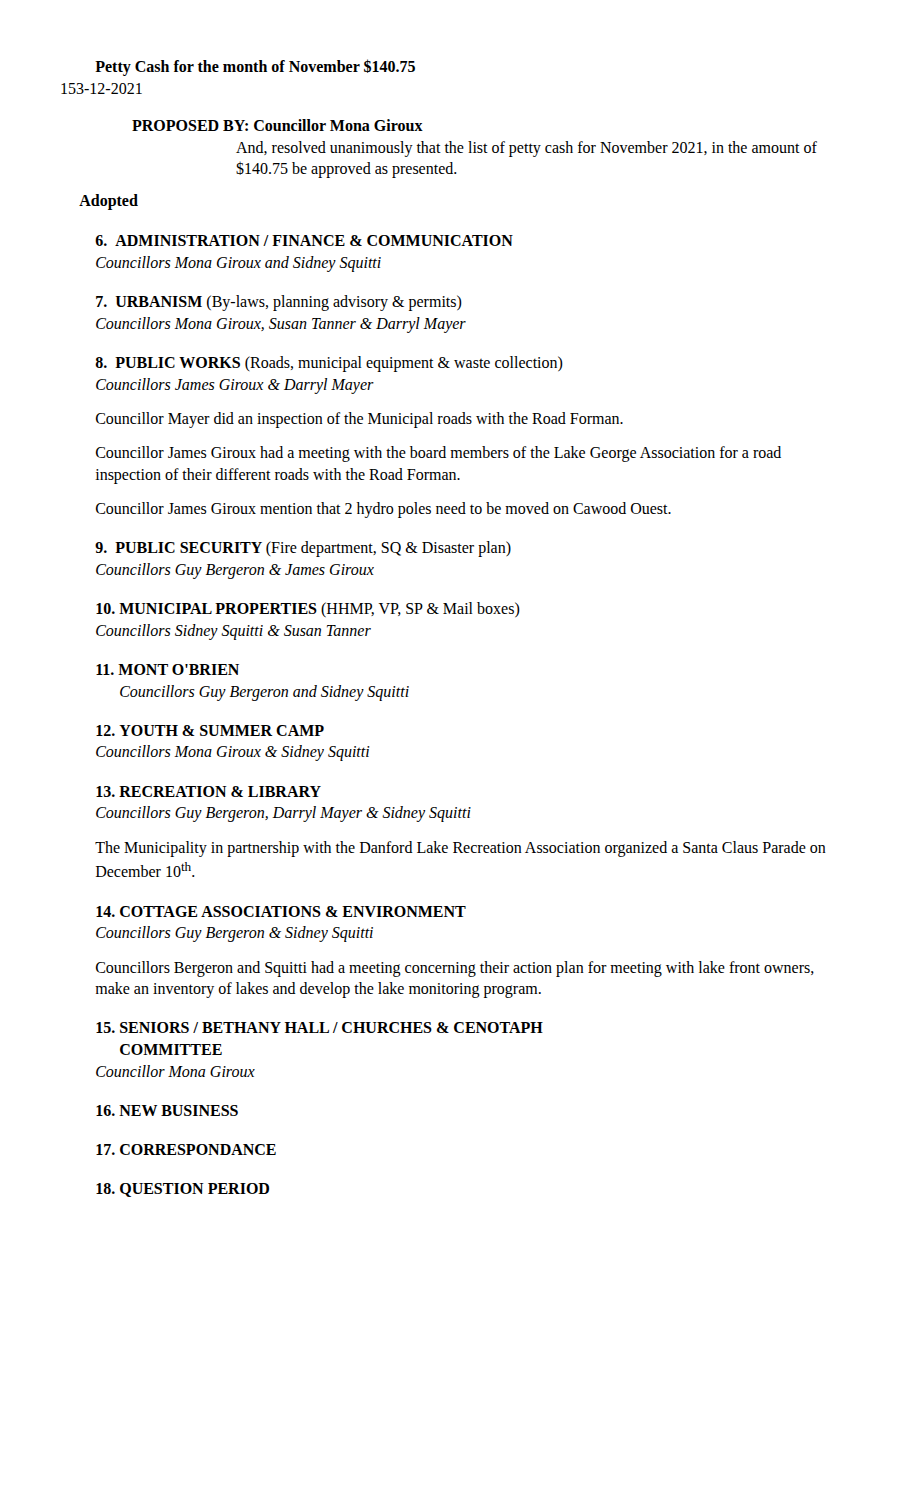Petty Cash for the month of November $140.75
153-12-2021
PROPOSED BY: Councillor Mona Giroux
And, resolved unanimously that the list of petty cash for November 2021, in the amount of $140.75 be approved as presented.
Adopted
6. ADMINISTRATION / FINANCE & COMMUNICATION
Councillors Mona Giroux and Sidney Squitti
7. URBANISM (By-laws, planning advisory & permits)
Councillors Mona Giroux, Susan Tanner & Darryl Mayer
8. PUBLIC WORKS (Roads, municipal equipment & waste collection)
Councillors James Giroux & Darryl Mayer
Councillor Mayer did an inspection of the Municipal roads with the Road Forman.
Councillor James Giroux had a meeting with the board members of the Lake George Association for a road inspection of their different roads with the Road Forman.
Councillor James Giroux mention that 2 hydro poles need to be moved on Cawood Ouest.
9. PUBLIC SECURITY (Fire department, SQ & Disaster plan)
Councillors Guy Bergeron & James Giroux
10. MUNICIPAL PROPERTIES (HHMP, VP, SP & Mail boxes)
Councillors Sidney Squitti & Susan Tanner
11. MONT O'BRIEN
Councillors Guy Bergeron and Sidney Squitti
12. YOUTH & SUMMER CAMP
Councillors Mona Giroux & Sidney Squitti
13. RECREATION & LIBRARY
Councillors Guy Bergeron, Darryl Mayer & Sidney Squitti
The Municipality in partnership with the Danford Lake Recreation Association organized a Santa Claus Parade on December 10th.
14. COTTAGE ASSOCIATIONS & ENVIRONMENT
Councillors Guy Bergeron & Sidney Squitti
Councillors Bergeron and Squitti had a meeting concerning their action plan for meeting with lake front owners, make an inventory of lakes and develop the lake monitoring program.
15. SENIORS / BETHANY HALL / CHURCHES & CENOTAPH
COMMITTEE
Councillor Mona Giroux
16. NEW BUSINESS
17. CORRESPONDANCE
18. QUESTION PERIOD